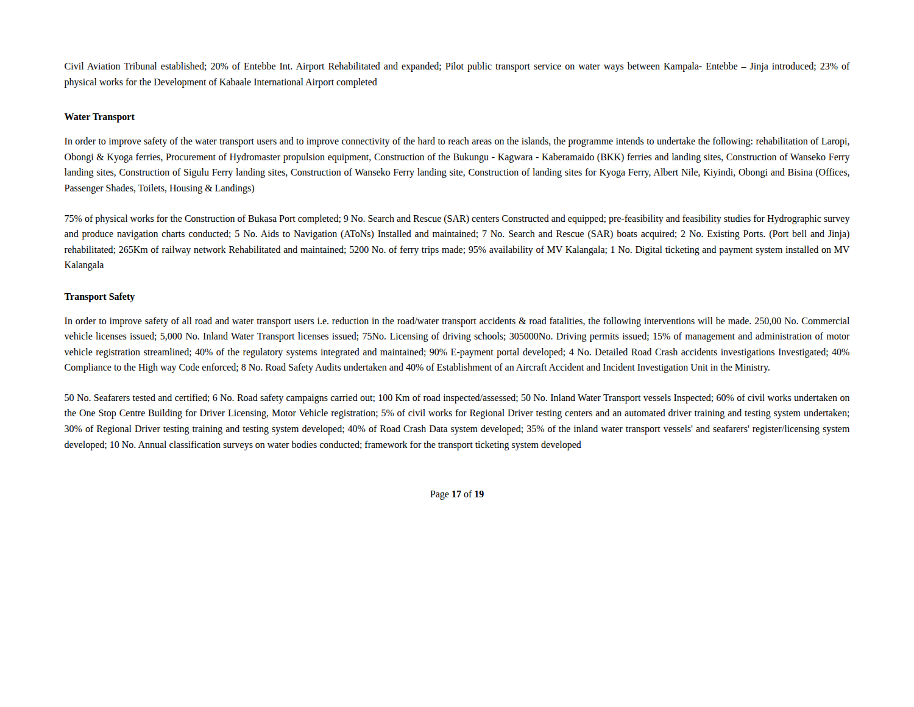Civil Aviation Tribunal established; 20% of Entebbe Int. Airport Rehabilitated and expanded; Pilot public transport service on water ways between Kampala- Entebbe – Jinja introduced; 23% of physical works for the Development of Kabaale International Airport completed
Water Transport
In order to improve safety of the water transport users and to improve connectivity of the hard to reach areas on the islands, the programme intends to undertake the following: rehabilitation of Laropi, Obongi & Kyoga ferries, Procurement of Hydromaster propulsion equipment, Construction of the Bukungu - Kagwara - Kaberamaido (BKK) ferries and landing sites, Construction of Wanseko Ferry landing sites, Construction of Sigulu Ferry landing sites, Construction of Wanseko Ferry landing site, Construction of landing sites for Kyoga Ferry, Albert Nile, Kiyindi, Obongi and Bisina (Offices, Passenger Shades, Toilets, Housing & Landings)
75% of physical works for the Construction of Bukasa Port completed; 9 No. Search and Rescue (SAR) centers Constructed and equipped; pre-feasibility and feasibility studies for Hydrographic survey and produce navigation charts conducted; 5 No. Aids to Navigation (AToNs) Installed and maintained; 7 No. Search and Rescue (SAR) boats acquired; 2 No. Existing Ports. (Port bell and Jinja) rehabilitated; 265Km of railway network Rehabilitated and maintained; 5200 No. of ferry trips made; 95% availability of MV Kalangala; 1 No. Digital ticketing and payment system installed on MV Kalangala
Transport Safety
In order to improve safety of all road and water transport users i.e. reduction in the road/water transport accidents & road fatalities, the following interventions will be made. 250,00 No. Commercial vehicle licenses issued; 5,000 No. Inland Water Transport licenses issued; 75No. Licensing of driving schools; 305000No. Driving permits issued; 15% of management and administration of motor vehicle registration streamlined; 40% of the regulatory systems integrated and maintained; 90% E-payment portal developed; 4 No. Detailed Road Crash accidents investigations Investigated; 40% Compliance to the High way Code enforced; 8 No. Road Safety Audits undertaken and 40% of Establishment of an Aircraft Accident and Incident Investigation Unit in the Ministry.
50 No. Seafarers tested and certified; 6 No. Road safety campaigns carried out; 100 Km of road inspected/assessed; 50 No. Inland Water Transport vessels Inspected; 60% of civil works undertaken on the One Stop Centre Building for Driver Licensing, Motor Vehicle registration; 5% of civil works for Regional Driver testing centers and an automated driver training and testing system undertaken; 30% of Regional Driver testing training and testing system developed; 40% of Road Crash Data system developed; 35% of the inland water transport vessels' and seafarers' register/licensing system developed; 10 No. Annual classification surveys on water bodies conducted; framework for the transport ticketing system developed
Page 17 of 19